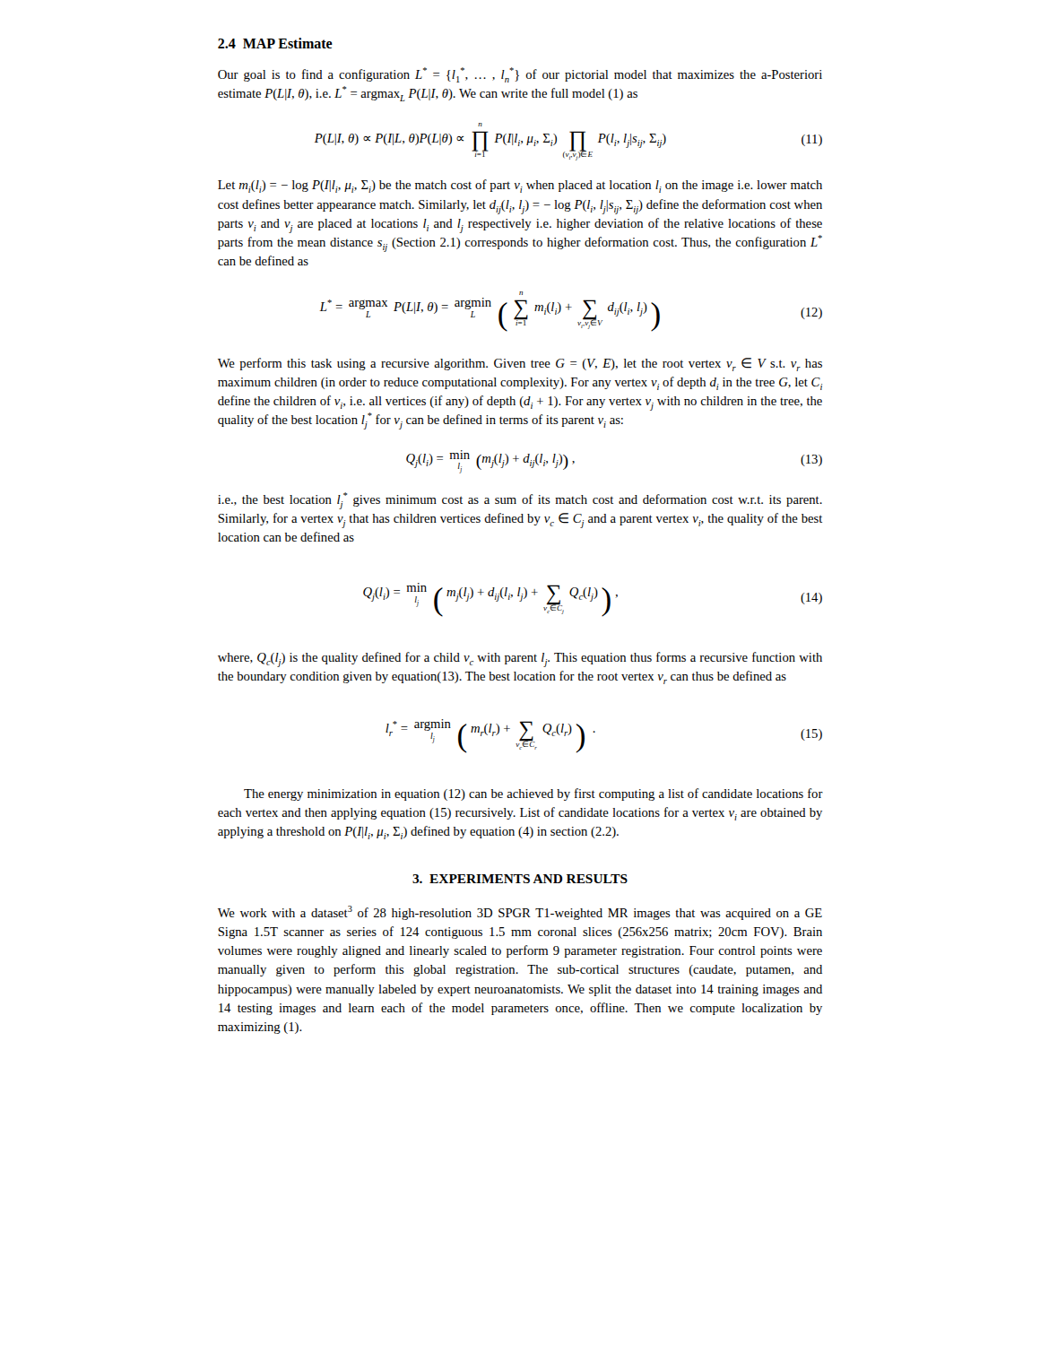2.4 MAP Estimate
Our goal is to find a configuration L* = {l1*, … , ln*} of our pictorial model that maximizes the a-Posteriori estimate P(L|I, θ), i.e. L* = argmaxL P(L|I, θ). We can write the full model (1) as
P(L|I, θ) ∝ P(I|L, θ)P(L|θ) ∝ n∏i=1 P(I|li, μi, Σi) ∏(vi,vj)∈E P(li, lj|sij, Σij)
(11)
Let mi(li) = − log P(I|li, μi, Σi) be the match cost of part vi when placed at location li on the image i.e. lower match cost defines better appearance match. Similarly, let dij(li, lj) = − log P(li, lj|sij, Σij) define the deformation cost when parts vi and vj are placed at locations li and lj respectively i.e. higher deviation of the relative locations of these parts from the mean distance sij (Section 2.1) corresponds to higher deformation cost. Thus, the configuration L* can be defined as
L* = argmax L P(L|I, θ) = argmin L ( n∑i=1 mi(li) + ∑vi,vj∈V dij(li, lj) )
(12)
We perform this task using a recursive algorithm. Given tree G = (V, E), let the root vertex vr ∈ V s.t. vr has maximum children (in order to reduce computational complexity). For any vertex vi of depth di in the tree G, let Ci define the children of vi, i.e. all vertices (if any) of depth (di + 1). For any vertex vj with no children in the tree, the quality of the best location lj* for vj can be defined in terms of its parent vi as:
Qj(li) = min lj (mj(lj) + dij(li, lj)) ,
(13)
i.e., the best location lj* gives minimum cost as a sum of its match cost and deformation cost w.r.t. its parent. Similarly, for a vertex vj that has children vertices defined by vc ∈ Cj and a parent vertex vi, the quality of the best location can be defined as
Qj(li) = min lj ( mj(lj) + dij(li, lj) + ∑vc∈Cj Qc(lj) ) ,
(14)
where, Qc(lj) is the quality defined for a child vc with parent lj. This equation thus forms a recursive function with the boundary condition given by equation(13). The best location for the root vertex vr can thus be defined as
lr* = argmin lj ( mr(lr) + ∑vc∈Cr Qc(lr) ) .
(15)
The energy minimization in equation (12) can be achieved by first computing a list of candidate locations for each vertex and then applying equation (15) recursively. List of candidate locations for a vertex vi are obtained by applying a threshold on P(I|li, μi, Σi) defined by equation (4) in section (2.2).
3. EXPERIMENTS AND RESULTS
We work with a dataset3 of 28 high-resolution 3D SPGR T1-weighted MR images that was acquired on a GE Signa 1.5T scanner as series of 124 contiguous 1.5 mm coronal slices (256x256 matrix; 20cm FOV). Brain volumes were roughly aligned and linearly scaled to perform 9 parameter registration. Four control points were manually given to perform this global registration. The sub-cortical structures (caudate, putamen, and hippocampus) were manually labeled by expert neuroanatomists. We split the dataset into 14 training images and 14 testing images and learn each of the model parameters once, offline. Then we compute localization by maximizing (1).